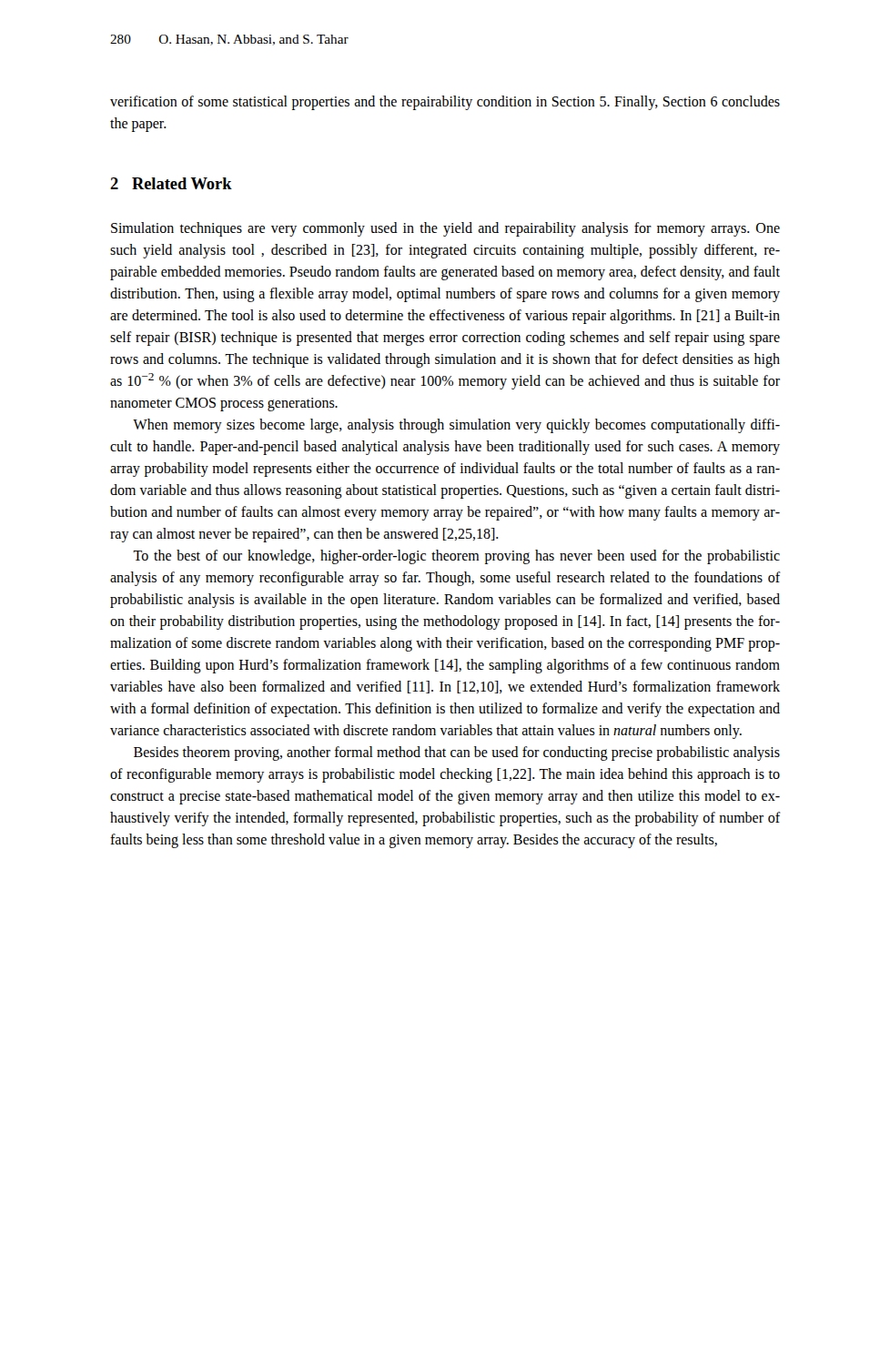280 O. Hasan, N. Abbasi, and S. Tahar
verification of some statistical properties and the repairability condition in Section 5. Finally, Section 6 concludes the paper.
2 Related Work
Simulation techniques are very commonly used in the yield and repairability analysis for memory arrays. One such yield analysis tool , described in [23], for integrated circuits containing multiple, possibly different, repairable embedded memories. Pseudo random faults are generated based on memory area, defect density, and fault distribution. Then, using a flexible array model, optimal numbers of spare rows and columns for a given memory are determined. The tool is also used to determine the effectiveness of various repair algorithms. In [21] a Built-in self repair (BISR) technique is presented that merges error correction coding schemes and self repair using spare rows and columns. The technique is validated through simulation and it is shown that for defect densities as high as 10−2 % (or when 3% of cells are defective) near 100% memory yield can be achieved and thus is suitable for nanometer CMOS process generations.
When memory sizes become large, analysis through simulation very quickly becomes computationally difficult to handle. Paper-and-pencil based analytical analysis have been traditionally used for such cases. A memory array probability model represents either the occurrence of individual faults or the total number of faults as a random variable and thus allows reasoning about statistical properties. Questions, such as “given a certain fault distribution and number of faults can almost every memory array be repaired”, or “with how many faults a memory array can almost never be repaired”, can then be answered [2,25,18].
To the best of our knowledge, higher-order-logic theorem proving has never been used for the probabilistic analysis of any memory reconfigurable array so far. Though, some useful research related to the foundations of probabilistic analysis is available in the open literature. Random variables can be formalized and verified, based on their probability distribution properties, using the methodology proposed in [14]. In fact, [14] presents the formalization of some discrete random variables along with their verification, based on the corresponding PMF properties. Building upon Hurd’s formalization framework [14], the sampling algorithms of a few continuous random variables have also been formalized and verified [11]. In [12,10], we extended Hurd’s formalization framework with a formal definition of expectation. This definition is then utilized to formalize and verify the expectation and variance characteristics associated with discrete random variables that attain values in natural numbers only.
Besides theorem proving, another formal method that can be used for conducting precise probabilistic analysis of reconfigurable memory arrays is probabilistic model checking [1,22]. The main idea behind this approach is to construct a precise state-based mathematical model of the given memory array and then utilize this model to exhaustively verify the intended, formally represented, probabilistic properties, such as the probability of number of faults being less than some threshold value in a given memory array. Besides the accuracy of the results,